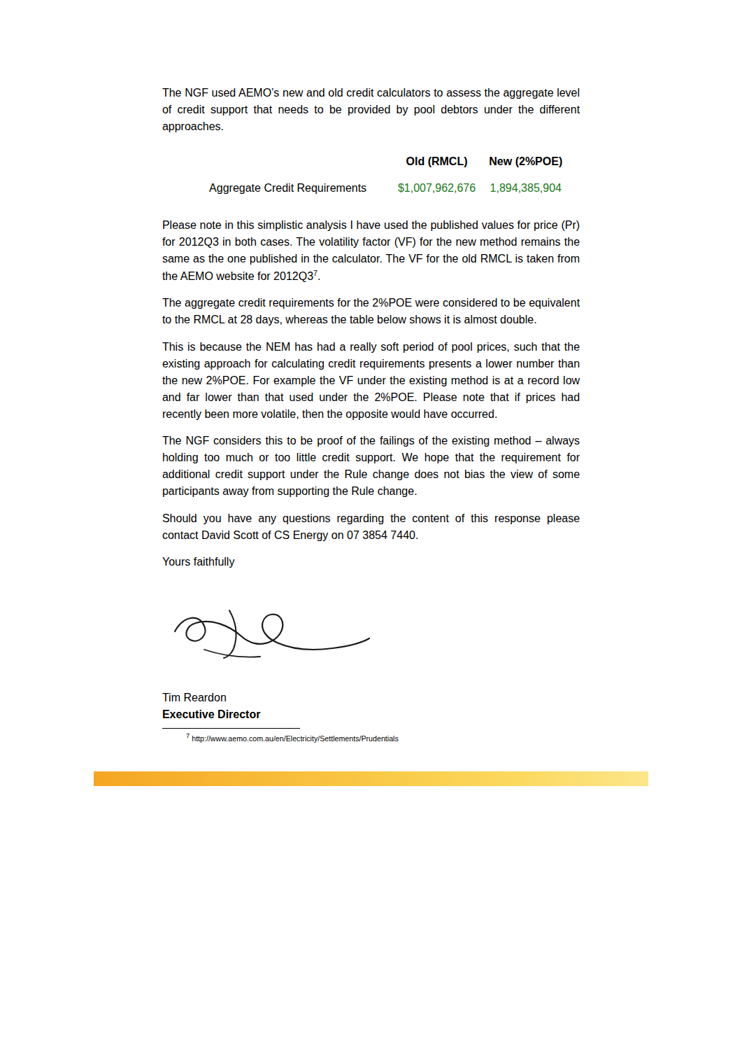The NGF used AEMO’s new and old credit calculators to assess the aggregate level of credit support that needs to be provided by pool debtors under the different approaches.
| | Old (RMCL) | New (2%POE) |
| --- | --- | --- |
| Aggregate Credit Requirements | $1,007,962,676 | 1,894,385,904 |
Please note in this simplistic analysis I have used the published values for price (Pr) for 2012Q3 in both cases. The volatility factor (VF) for the new method remains the same as the one published in the calculator. The VF for the old RMCL is taken from the AEMO website for 2012Q37.
The aggregate credit requirements for the 2%POE were considered to be equivalent to the RMCL at 28 days, whereas the table below shows it is almost double.
This is because the NEM has had a really soft period of pool prices, such that the existing approach for calculating credit requirements presents a lower number than the new 2%POE. For example the VF under the existing method is at a record low and far lower than that used under the 2%POE. Please note that if prices had recently been more volatile, then the opposite would have occurred.
The NGF considers this to be proof of the failings of the existing method – always holding too much or too little credit support. We hope that the requirement for additional credit support under the Rule change does not bias the view of some participants away from supporting the Rule change.
Should you have any questions regarding the content of this response please contact David Scott of CS Energy on 07 3854 7440.
Yours faithfully
Tim Reardon
Executive Director
7 http://www.aemo.com.au/en/Electricity/Settlements/Prudentials